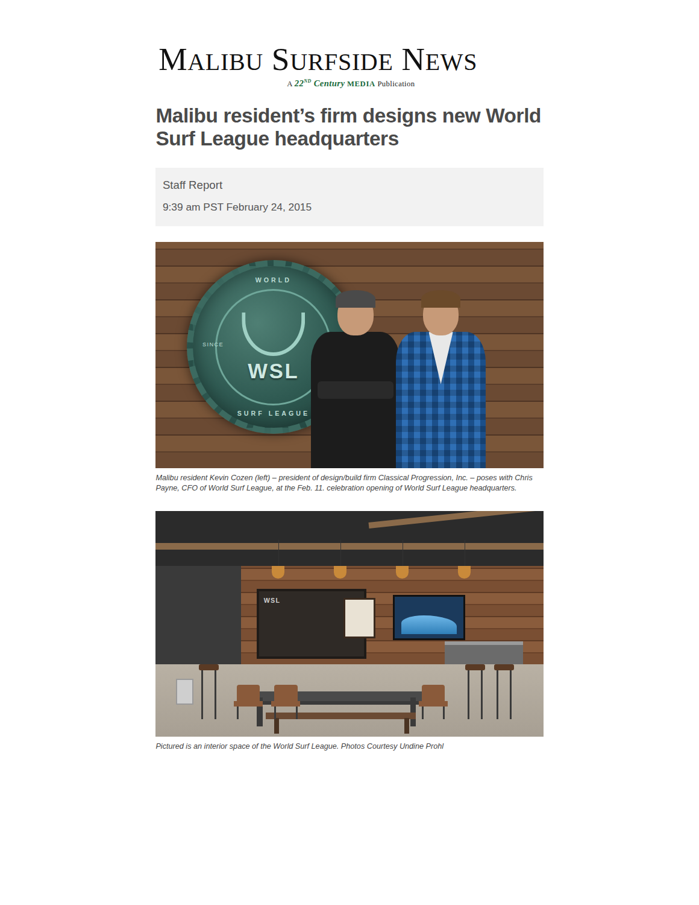MALIBU SURFSIDE NEWS
A 22ND Century MEDIA Publication
Malibu resident’s firm designs new World Surf League headquarters
Staff Report
9:39 am PST February 24, 2015
WORLD
WSL
SINCE
1976
SURF LEAGUE
Malibu resident Kevin Cozen (left) – president of design/build firm Classical Progression, Inc. – poses with Chris Payne, CFO of World Surf League, at the Feb. 11. celebration opening of World Surf League headquarters.
WSL
Pictured is an interior space of the World Surf League. Photos Courtesy Undine Prohl